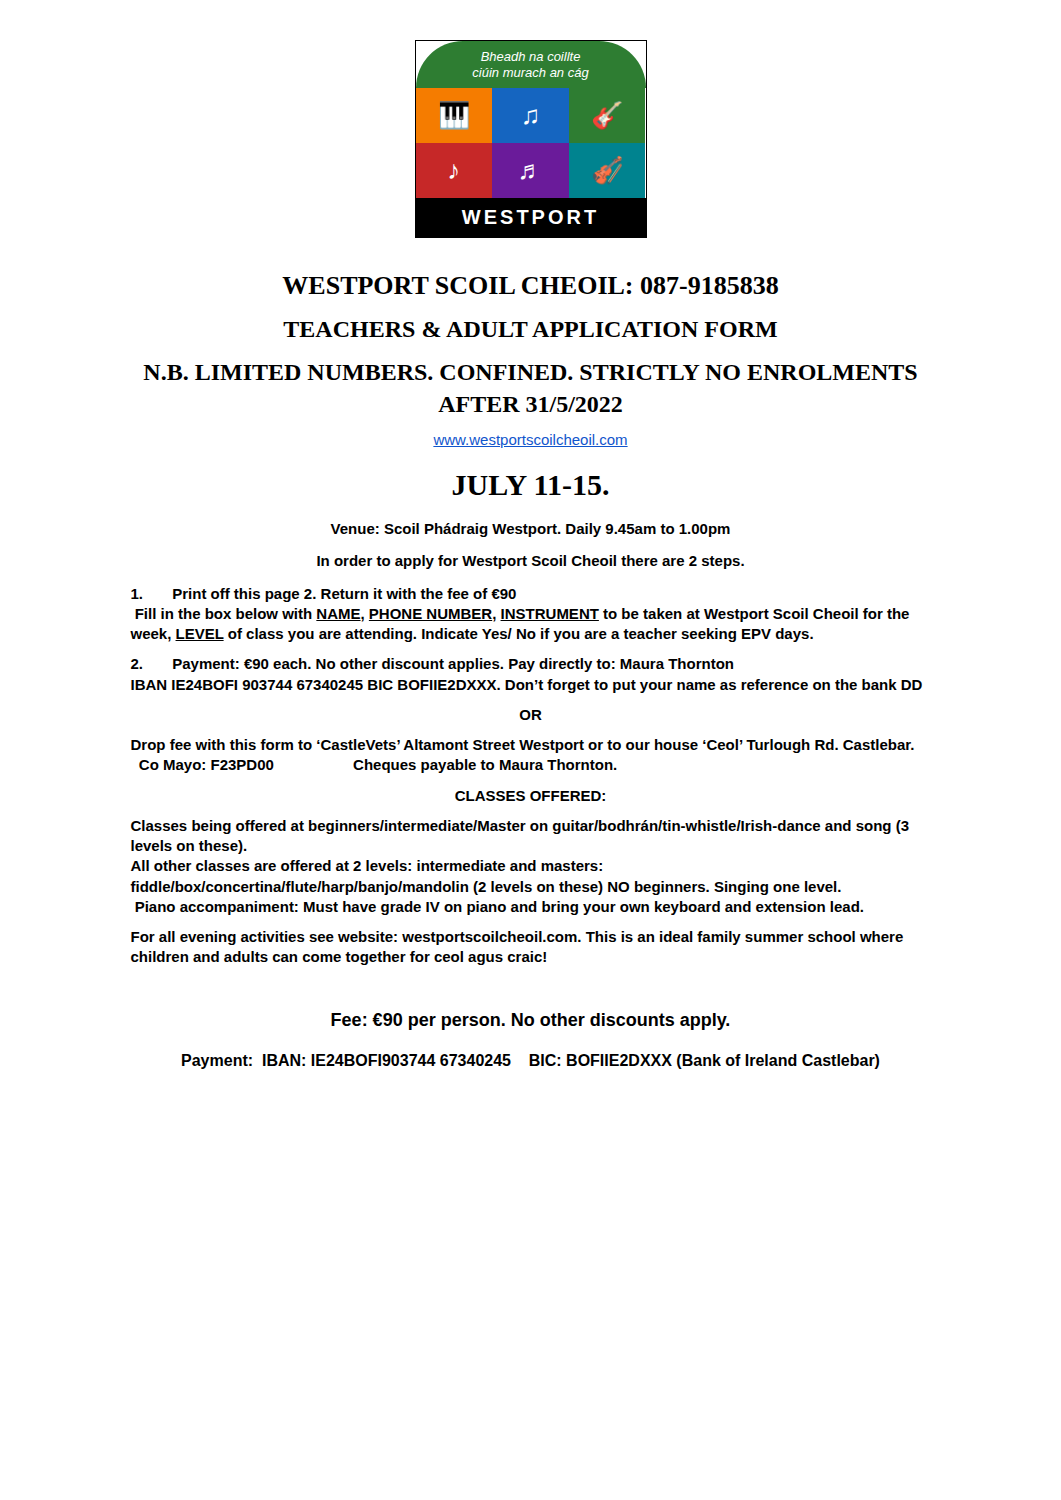Bheadh na coillte
ciúin murach an cág
🎹
♫
🎸
♪
♬
🎻
WESTPORT
WESTPORT SCOIL CHEOIL: 087-9185838
TEACHERS & ADULT APPLICATION FORM
N.B. LIMITED NUMBERS. CONFINED. STRICTLY NO ENROLMENTS AFTER 31/5/2022
www.westportscoilcheoil.com
JULY 11-15.
Venue: Scoil Phádraig Westport. Daily 9.45am to 1.00pm
In order to apply for Westport Scoil Cheoil there are 2 steps.
1. Print off this page 2. Return it with the fee of €90
Fill in the box below with NAME, PHONE NUMBER, INSTRUMENT to be taken at Westport Scoil Cheoil for the week, LEVEL of class you are attending. Indicate Yes/ No if you are a teacher seeking EPV days.
2. Payment: €90 each. No other discount applies. Pay directly to: Maura Thornton
IBAN IE24BOFI 903744 67340245 BIC BOFIIE2DXXX. Don’t forget to put your name as reference on the bank DD
OR
Drop fee with this form to ‘CastleVets’ Altamont Street Westport or to our house ‘Ceol’ Turlough Rd. Castlebar. Co Mayo: F23PD00 Cheques payable to Maura Thornton.
CLASSES OFFERED:
Classes being offered at beginners/intermediate/Master on guitar/bodhrán/tin-whistle/Irish-dance and song (3 levels on these).
All other classes are offered at 2 levels: intermediate and masters:
fiddle/box/concertina/flute/harp/banjo/mandolin (2 levels on these) NO beginners. Singing one level.
Piano accompaniment: Must have grade IV on piano and bring your own keyboard and extension lead.
For all evening activities see website: westportscoilcheoil.com. This is an ideal family summer school where children and adults can come together for ceol agus craic!
Fee: €90 per person. No other discounts apply.
Payment: IBAN: IE24BOFI903744 67340245 BIC: BOFIIE2DXXX (Bank of Ireland Castlebar)